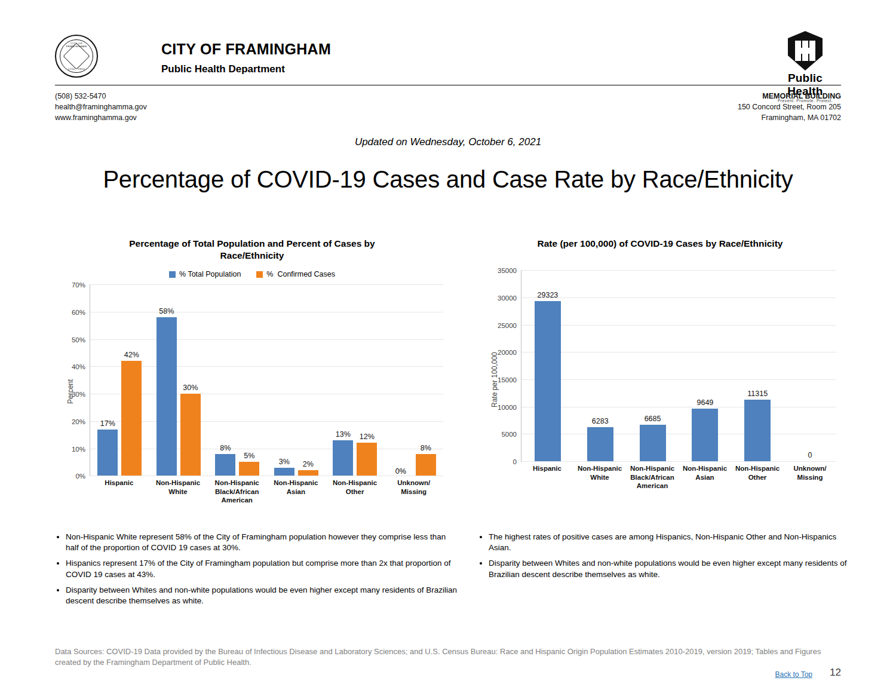CITY OF FRAMINGHAM
1700 1900
CITY OF FRAMINGHAM
Public Health Department
Public Health
Prevent. Promote. Protect.
(508) 532-5470
health@framinghamma.gov
www.framinghamma.gov
MEMORIAL BUILDING
150 Concord Street, Room 205
Framingham, MA 01702
Updated on Wednesday, October 6, 2021
Percentage of COVID-19 Cases and Case Rate by Race/Ethnicity
Percentage of Total Population and Percent of Cases by
Race/Ethnicity
% Total Population
% Confirmed Cases
Percent
70%
60%
50%
40%
30%
20%
10%
0%
17%
42%
58%
30%
8%
5%
3%
2%
13%
12%
8%
0%
Hispanic
Non-Hispanic
White
Non-Hispanic
Black/African
American
Non-Hispanic
Asian
Non-Hispanic
Other
Unknown/
Missing
Rate (per 100,000) of COVID-19 Cases by Race/Ethnicity
Rate per 100,000
35000
30000
25000
20000
15000
10000
5000
0
29323
6283
6685
9649
11315
0
Hispanic
Non-Hispanic
White
Non-Hispanic
Black/African
American
Non-Hispanic
Asian
Non-Hispanic
Other
Unknown/
Missing
Non-Hispanic White represent 58% of the City of Framingham population however they comprise less than half of the proportion of COVID 19 cases at 30%.
Hispanics represent 17% of the City of Framingham population but comprise more than 2x that proportion of COVID 19 cases at 43%.
Disparity between Whites and non-white populations would be even higher except many residents of Brazilian descent describe themselves as white.
The highest rates of positive cases are among Hispanics, Non-Hispanic Other and Non-Hispanics Asian.
Disparity between Whites and non-white populations would be even higher except many residents of Brazilian descent describe themselves as white.
Data Sources: COVID-19 Data provided by the Bureau of Infectious Disease and Laboratory Sciences; and U.S. Census Bureau: Race and Hispanic Origin Population Estimates 2010-2019, version 2019; Tables and Figures created by the Framingham Department of Public Health.
Back to Top
12